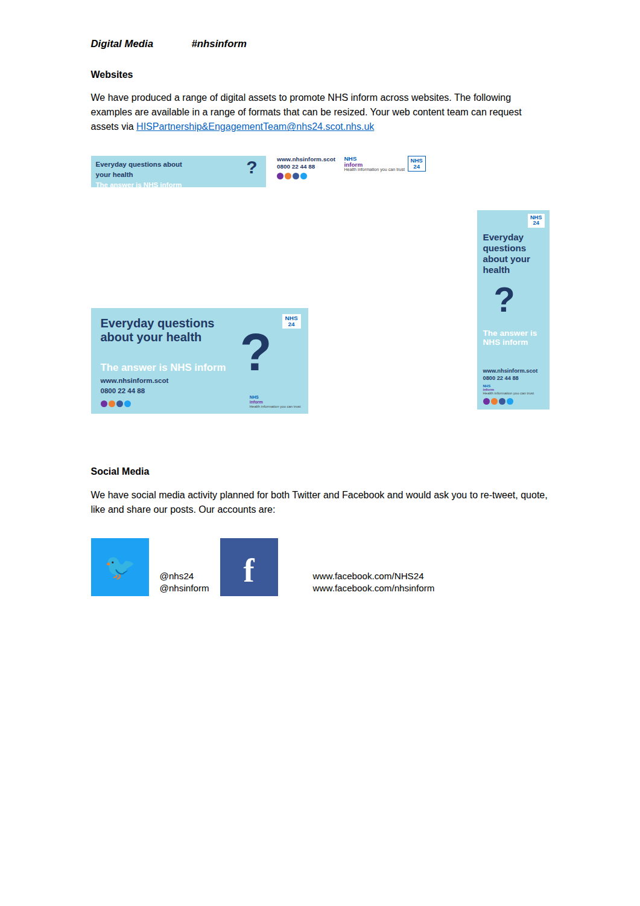Digital Media #nhsinform
Websites
We have produced a range of digital assets to promote NHS inform across websites. The following examples are available in a range of formats that can be resized. Your web content team can request assets via HISPartnership&EngagementTeam@nhs24.scot.nhs.uk
Everyday questions about
your health The answer is NHS inform ?
www.nhsinform.scot
0800 22 44 88
NHS inform Health information you can trust
NHS
24
NHS
24
Everyday questions
about your health
The answer is NHS inform
?
www.nhsinform.scot
0800 22 44 88
NHS inform Health information you can trust
NHS
24
Everyday
questions
about your
health
?
The answer is
NHS inform
www.nhsinform.scot
0800 22 44 88
NHS inform Health information you can trust
Social Media
We have social media activity planned for both Twitter and Facebook and would ask you to re-tweet, quote, like and share our posts. Our accounts are:
🐦
@nhs24
@nhsinform
f
www.facebook.com/NHS24
www.facebook.com/nhsinform